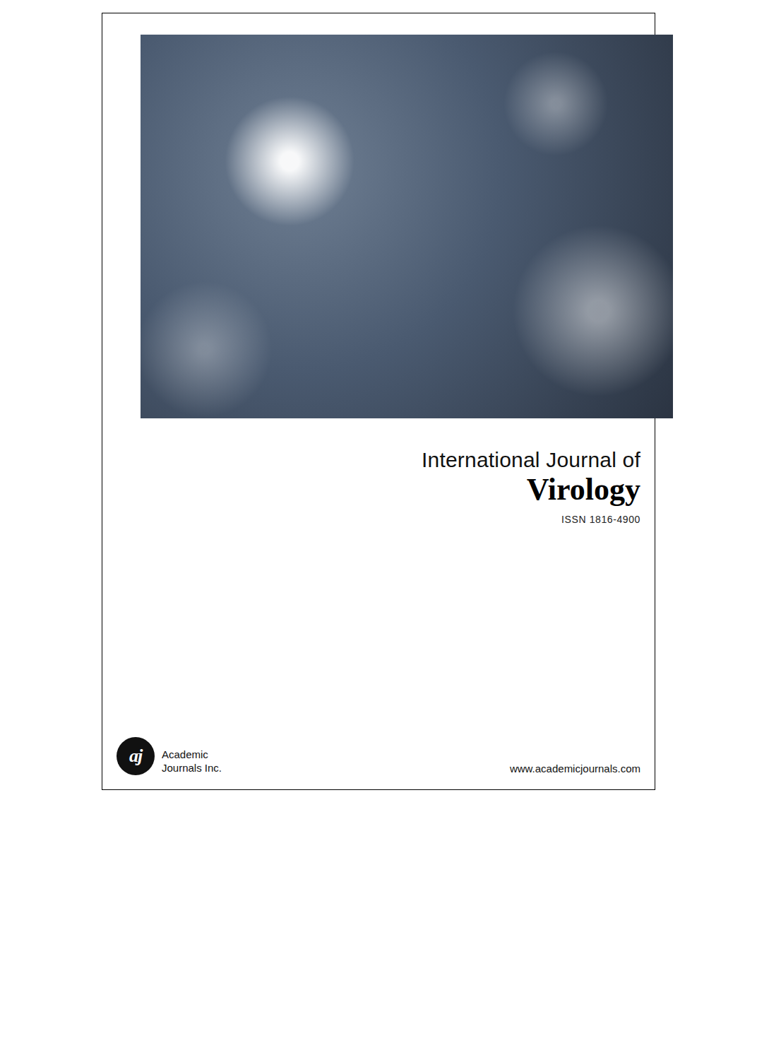Cover illustration of spiked virus particles
International Journal of
Virology
ISSN 1816-4900
aj
Academic
Journals Inc.
www.academicjournals.com